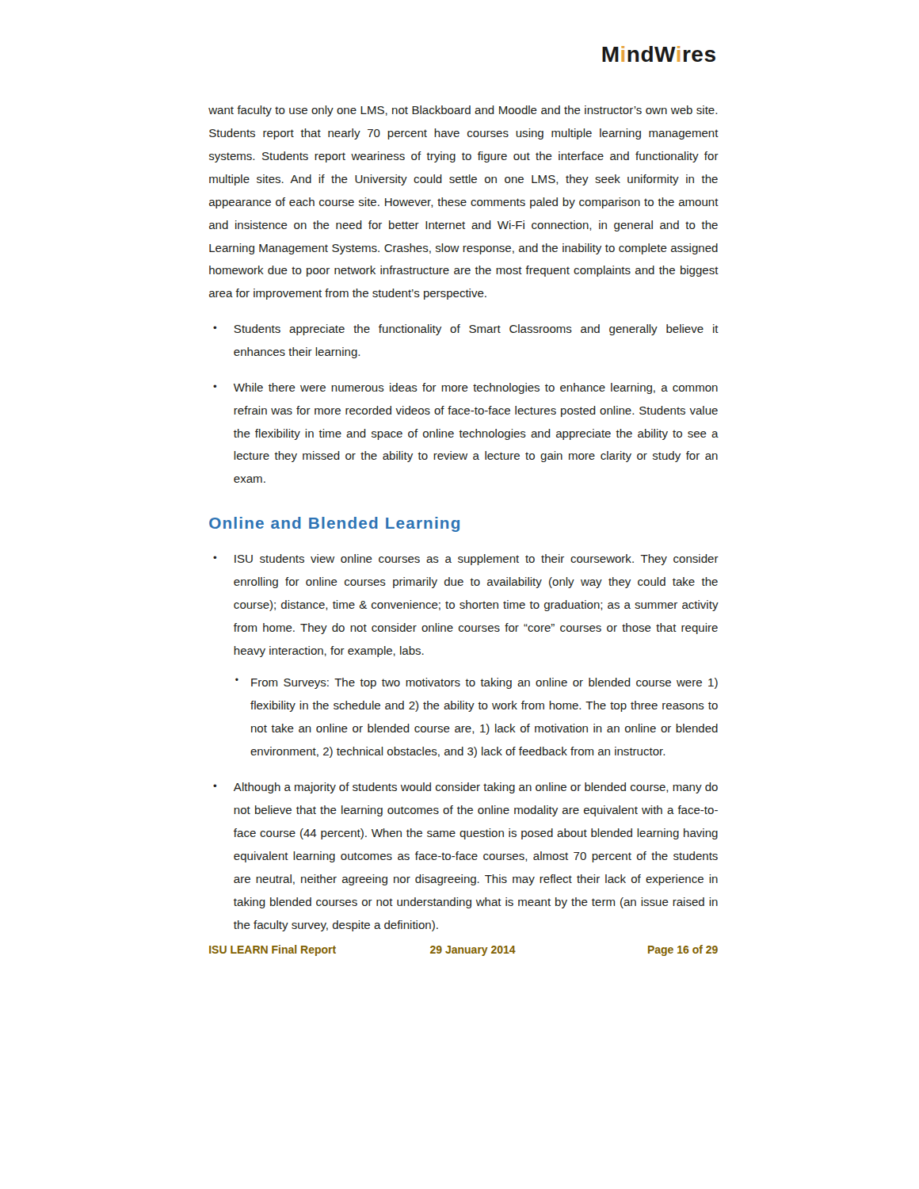MindWires
want faculty to use only one LMS, not Blackboard and Moodle and the instructor’s own web site. Students report that nearly 70 percent have courses using multiple learning management systems. Students report weariness of trying to figure out the interface and functionality for multiple sites. And if the University could settle on one LMS, they seek uniformity in the appearance of each course site. However, these comments paled by comparison to the amount and insistence on the need for better Internet and Wi-Fi connection, in general and to the Learning Management Systems. Crashes, slow response, and the inability to complete assigned homework due to poor network infrastructure are the most frequent complaints and the biggest area for improvement from the student’s perspective.
Students appreciate the functionality of Smart Classrooms and generally believe it enhances their learning.
While there were numerous ideas for more technologies to enhance learning, a common refrain was for more recorded videos of face-to-face lectures posted online. Students value the flexibility in time and space of online technologies and appreciate the ability to see a lecture they missed or the ability to review a lecture to gain more clarity or study for an exam.
Online and Blended Learning
ISU students view online courses as a supplement to their coursework. They consider enrolling for online courses primarily due to availability (only way they could take the course); distance, time & convenience; to shorten time to graduation; as a summer activity from home. They do not consider online courses for “core” courses or those that require heavy interaction, for example, labs.
From Surveys: The top two motivators to taking an online or blended course were 1) flexibility in the schedule and 2) the ability to work from home. The top three reasons to not take an online or blended course are, 1) lack of motivation in an online or blended environment, 2) technical obstacles, and 3) lack of feedback from an instructor.
Although a majority of students would consider taking an online or blended course, many do not believe that the learning outcomes of the online modality are equivalent with a face-to-face course (44 percent). When the same question is posed about blended learning having equivalent learning outcomes as face-to-face courses, almost 70 percent of the students are neutral, neither agreeing nor disagreeing. This may reflect their lack of experience in taking blended courses or not understanding what is meant by the term (an issue raised in the faculty survey, despite a definition).
ISU LEARN Final Report 29 January 2014 Page 16 of 29